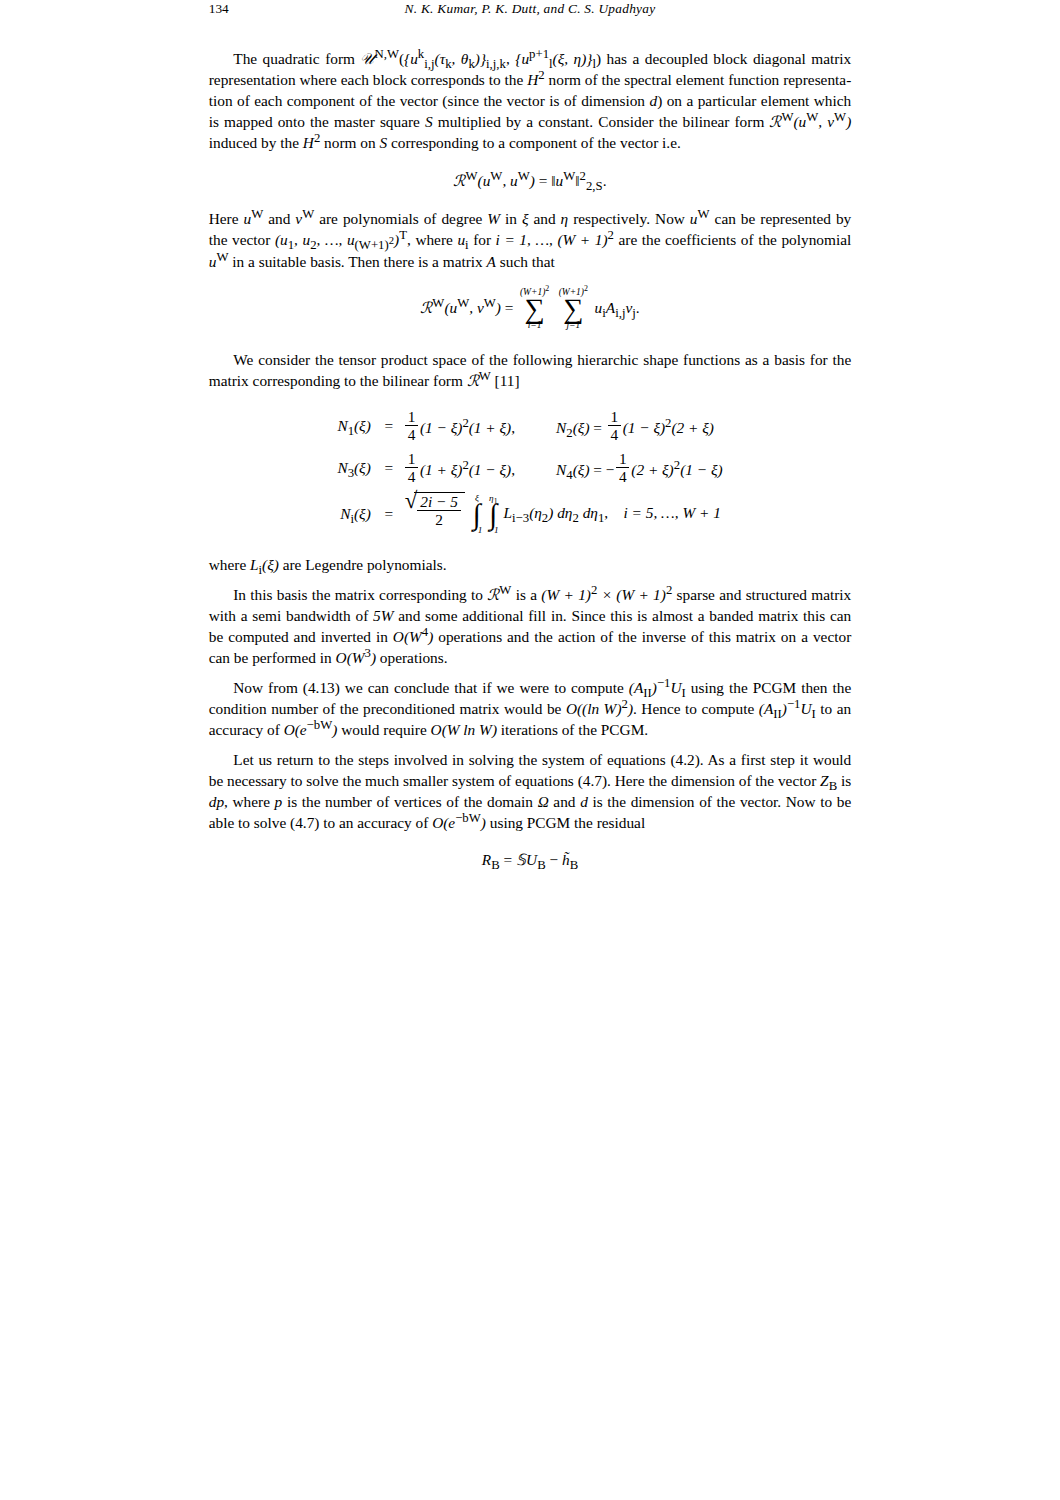134
N. K. Kumar, P. K. Dutt, and C. S. Upadhyay
The quadratic form 𝒰N,W({uki,j(τk, θk)}i,j,k, {up+1l(ξ, η)}l) has a decoupled block diagonal matrix representation where each block corresponds to the H2 norm of the spectral element function representation of each component of the vector (since the vector is of dimension d) on a particular element which is mapped onto the master square S multiplied by a constant. Consider the bilinear form ℛW(uW, vW) induced by the H2 norm on S corresponding to a component of the vector i.e.
ℛW(uW, uW) = ‖uW‖22,S.
Here uW and vW are polynomials of degree W in ξ and η respectively. Now uW can be represented by the vector (u1, u2, …, u(W+1)2)T, where ui for i = 1, …, (W + 1)2 are the coefficients of the polynomial uW in a suitable basis. Then there is a matrix A such that
ℛW(uW, vW) = (W+1)2∑i=1 (W+1)2∑j=1 uiAi,jvj.
We consider the tensor product space of the following hierarchic shape functions as a basis for the matrix corresponding to the bilinear form ℛW [11]
| N 1 (ξ) | = | 1 4 (1 − ξ) 2 (1 + ξ) , | | N 2 (ξ) = 1 4 (1 − ξ) 2 (2 + ξ) |
| N 3 (ξ) | = | 1 4 (1 + ξ) 2 (1 − ξ) , | | N 4 (ξ) = − 1 4 (2 + ξ) 2 (1 − ξ) |
| N i (ξ) | = | 2i − 5 2 ξ ∫ −1 η 1 ∫ −1 L i−3 (η 2 ) dη 2 dη 1 , i = 5, …, W + 1 |
where Li(ξ) are Legendre polynomials.
In this basis the matrix corresponding to ℛW is a (W + 1)2 × (W + 1)2 sparse and structured matrix with a semi bandwidth of 5W and some additional fill in. Since this is almost a banded matrix this can be computed and inverted in O(W4) operations and the action of the inverse of this matrix on a vector can be performed in O(W3) operations.
Now from (4.13) we can conclude that if we were to compute (AII)−1UI using the PCGM then the condition number of the preconditioned matrix would be O((ln W)2). Hence to compute (AII)−1UI to an accuracy of O(e−bW) would require O(W ln W) iterations of the PCGM.
Let us return to the steps involved in solving the system of equations (4.2). As a first step it would be necessary to solve the much smaller system of equations (4.7). Here the dimension of the vector ZB is dp, where p is the number of vertices of the domain Ω and d is the dimension of the vector. Now to be able to solve (4.7) to an accuracy of O(e−bW) using PCGM the residual
RB = 𝕊UB − h̃B